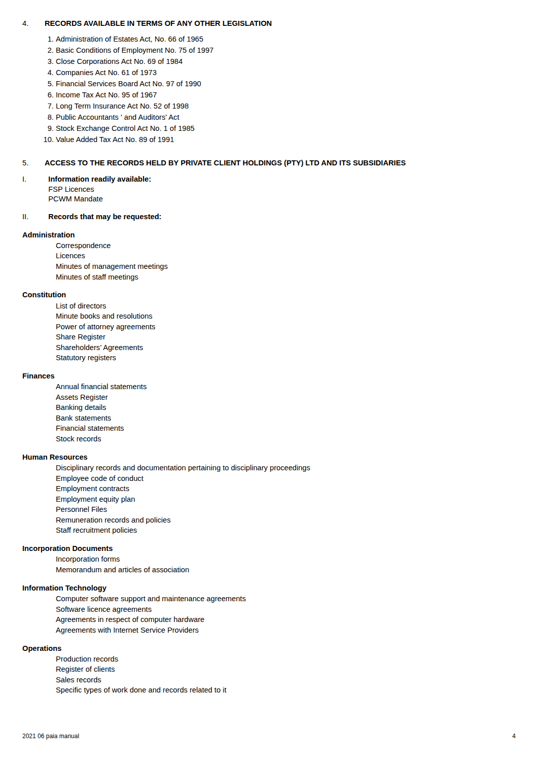4.
RECORDS AVAILABLE IN TERMS OF ANY OTHER LEGISLATION
Administration of Estates Act, No. 66 of 1965
Basic Conditions of Employment No. 75 of 1997
Close Corporations Act No. 69 of 1984
Companies Act No. 61 of 1973
Financial Services Board Act No. 97 of 1990
Income Tax Act No. 95 of 1967
Long Term Insurance Act No. 52 of 1998
Public Accountants ' and Auditors' Act
Stock Exchange Control Act No. 1 of 1985
Value Added Tax Act No. 89 of 1991
5.
ACCESS TO THE RECORDS HELD BY PRIVATE CLIENT HOLDINGS (PTY) LTD AND ITS SUBSIDIARIES
I. Information readily available:
FSP Licences
PCWM Mandate
II. Records that may be requested:
Administration
Correspondence
Licences
Minutes of management meetings
Minutes of staff meetings
Constitution
List of directors
Minute books and resolutions
Power of attorney agreements
Share Register
Shareholders’ Agreements
Statutory registers
Finances
Annual financial statements
Assets Register
Banking details
Bank statements
Financial statements
Stock records
Human Resources
Disciplinary records and documentation pertaining to disciplinary proceedings
Employee code of conduct
Employment contracts
Employment equity plan
Personnel Files
Remuneration records and policies
Staff recruitment policies
Incorporation Documents
Incorporation forms
Memorandum and articles of association
Information Technology
Computer software support and maintenance agreements
Software licence agreements
Agreements in respect of computer hardware
Agreements with Internet Service Providers
Operations
Production records
Register of clients
Sales records
Specific types of work done and records related to it
2021 06 paia manual 4